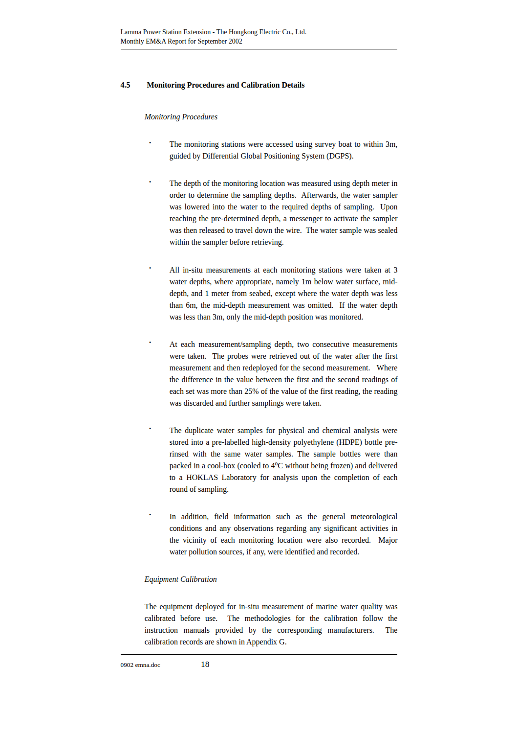Lamma Power Station Extension - The Hongkong Electric Co., Ltd.
Monthly EM&A Report for September 2002
4.5 Monitoring Procedures and Calibration Details
Monitoring Procedures
The monitoring stations were accessed using survey boat to within 3m, guided by Differential Global Positioning System (DGPS).
The depth of the monitoring location was measured using depth meter in order to determine the sampling depths. Afterwards, the water sampler was lowered into the water to the required depths of sampling. Upon reaching the pre-determined depth, a messenger to activate the sampler was then released to travel down the wire. The water sample was sealed within the sampler before retrieving.
All in-situ measurements at each monitoring stations were taken at 3 water depths, where appropriate, namely 1m below water surface, mid-depth, and 1 meter from seabed, except where the water depth was less than 6m, the mid-depth measurement was omitted. If the water depth was less than 3m, only the mid-depth position was monitored.
At each measurement/sampling depth, two consecutive measurements were taken. The probes were retrieved out of the water after the first measurement and then redeployed for the second measurement. Where the difference in the value between the first and the second readings of each set was more than 25% of the value of the first reading, the reading was discarded and further samplings were taken.
The duplicate water samples for physical and chemical analysis were stored into a pre-labelled high-density polyethylene (HDPE) bottle pre-rinsed with the same water samples. The sample bottles were than packed in a cool-box (cooled to 4oC without being frozen) and delivered to a HOKLAS Laboratory for analysis upon the completion of each round of sampling.
In addition, field information such as the general meteorological conditions and any observations regarding any significant activities in the vicinity of each monitoring location were also recorded. Major water pollution sources, if any, were identified and recorded.
Equipment Calibration
The equipment deployed for in-situ measurement of marine water quality was calibrated before use. The methodologies for the calibration follow the instruction manuals provided by the corresponding manufacturers. The calibration records are shown in Appendix G.
0902 emna.doc 18